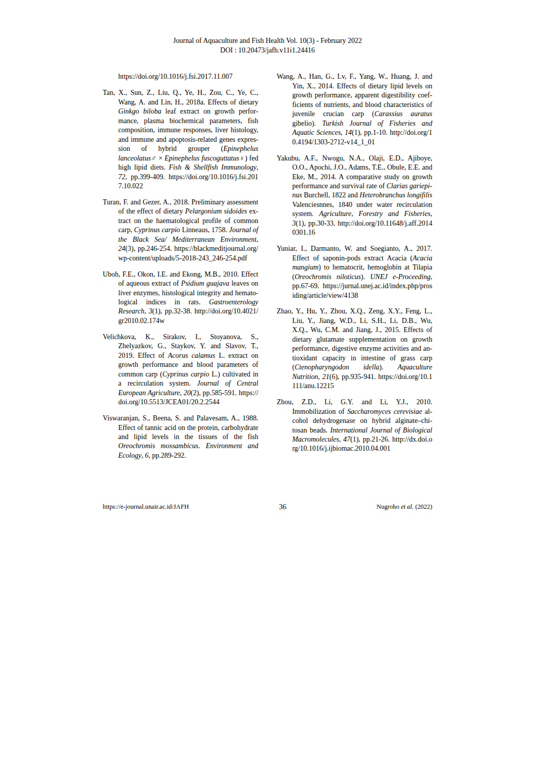Journal of Aquaculture and Fish Health Vol. 10(3) - February 2022 DOI : 10.20473/jafh.v11i1.24416
https://doi.org/10.1016/j.fsi.2017.11.007
Tan, X., Sun, Z., Liu, Q., Ye, H., Zou, C., Ye, C., Wang, A. and Lin, H., 2018a. Effects of dietary Ginkgo biloba leaf extract on growth performance, plasma biochemical parameters, fish composition, immune responses, liver histology, and immune and apoptosis-related genes expression of hybrid grouper (Epinephelus lanceolatus♂ × Epinephelus fuscoguttatus♀) fed high lipid diets. Fish & Shellfish Immunology, 72, pp.399-409. https://doi.org/10.1016/j.fsi.2017.10.022
Turan, F. and Gezer, A., 2018. Preliminary assessment of the effect of dietary Pelargonium sidoides extract on the haematological profile of common carp, Cyprinus carpio Linneaus, 1758. Journal of the Black Sea/ Mediterranean Environment, 24(3), pp.246-254. https://blackmeditjournal.org/wp-content/uploads/5-2018-243_246-254.pdf
Uboh, F.E., Okon, I.E. and Ekong, M.B., 2010. Effect of aqueous extract of Psidium guajava leaves on liver enzymes, histological integrity and hematological indices in rats. Gastroenterology Research, 3(1), pp.32-38. http://doi.org/10.4021/gr2010.02.174w
Velichkova, K., Sirakov, I., Stoyanova, S., Zhelyazkov, G., Staykov, Y. and Slavov, T., 2019. Effect of Acorus calamus L. extract on growth performance and blood parameters of common carp (Cyprinus carpio L.) cultivated in a recirculation system. Journal of Central European Agriculture, 20(2), pp.585-591. https://doi.org/10.5513/JCEA01/20.2.2544
Viswaranjan, S., Beena, S. and Palavesam, A., 1988. Effect of tannic acid on the protein, carbohydrate and lipid levels in the tissues of the fish Oreochromis mossambicus. Environment and Ecology, 6, pp.289-292.
Wang, A., Han, G., Lv, F., Yang, W., Huang, J. and Yin, X., 2014. Effects of dietary lipid levels on growth performance, apparent digestibility coefficients of nutrients, and blood characteristics of juvenile crucian carp (Carassius auratus gibelio). Turkish Journal of Fisheries and Aquatic Sciences, 14(1), pp.1-10. http://doi.org/10.4194/1303-2712-v14_1_01
Yakubu, A.F., Nwogu, N.A., Olaji, E.D., Ajiboye, O.O., Apochi, J.O., Adams, T.E., Obule, E.E. and Eke, M., 2014. A comparative study on growth performance and survival rate of Clarias gariepinus Burchell, 1822 and Heterobranchus longifilis Valenciesnnes, 1840 under water recirculation system. Agriculture, Forestry and Fisheries, 3(1), pp.30-33. http://doi.org/10.11648/j.aff.20140301.16
Yuniar, I., Darmanto, W. and Soegianto, A., 2017. Effect of saponin-pods extract Acacia (Acacia mangium) to hematocrit, hemoglobin at Tilapia (Oreochromis niloticus). UNEJ e-Proceeding, pp.67-69. https://jurnal.unej.ac.id/index.php/prosiding/article/view/4138
Zhao, Y., Hu, Y., Zhou, X.Q., Zeng, X.Y., Feng, L., Liu, Y., Jiang, W.D., Li, S.H., Li, D.B., Wu, X.Q., Wu, C.M. and Jiang, J., 2015. Effects of dietary glutamate supplementation on growth performance, digestive enzyme activities and antioxidant capacity in intestine of grass carp (Ctenopharyngodon idella). Aquaculture Nutrition, 21(6), pp.935-941. https://doi.org/10.1111/anu.12215
Zhou, Z.D., Li, G.Y. and Li, Y.J., 2010. Immobilization of Saccharomyces cerevisiae alcohol dehydrogenase on hybrid alginate–chitosan beads. International Journal of Biological Macromolecules, 47(1), pp.21-26. http://dx.doi.org/10.1016/j.ijbiomac.2010.04.001
https://e-journal.unair.ac.id/JAFH
36
Nugroho et al. (2022)